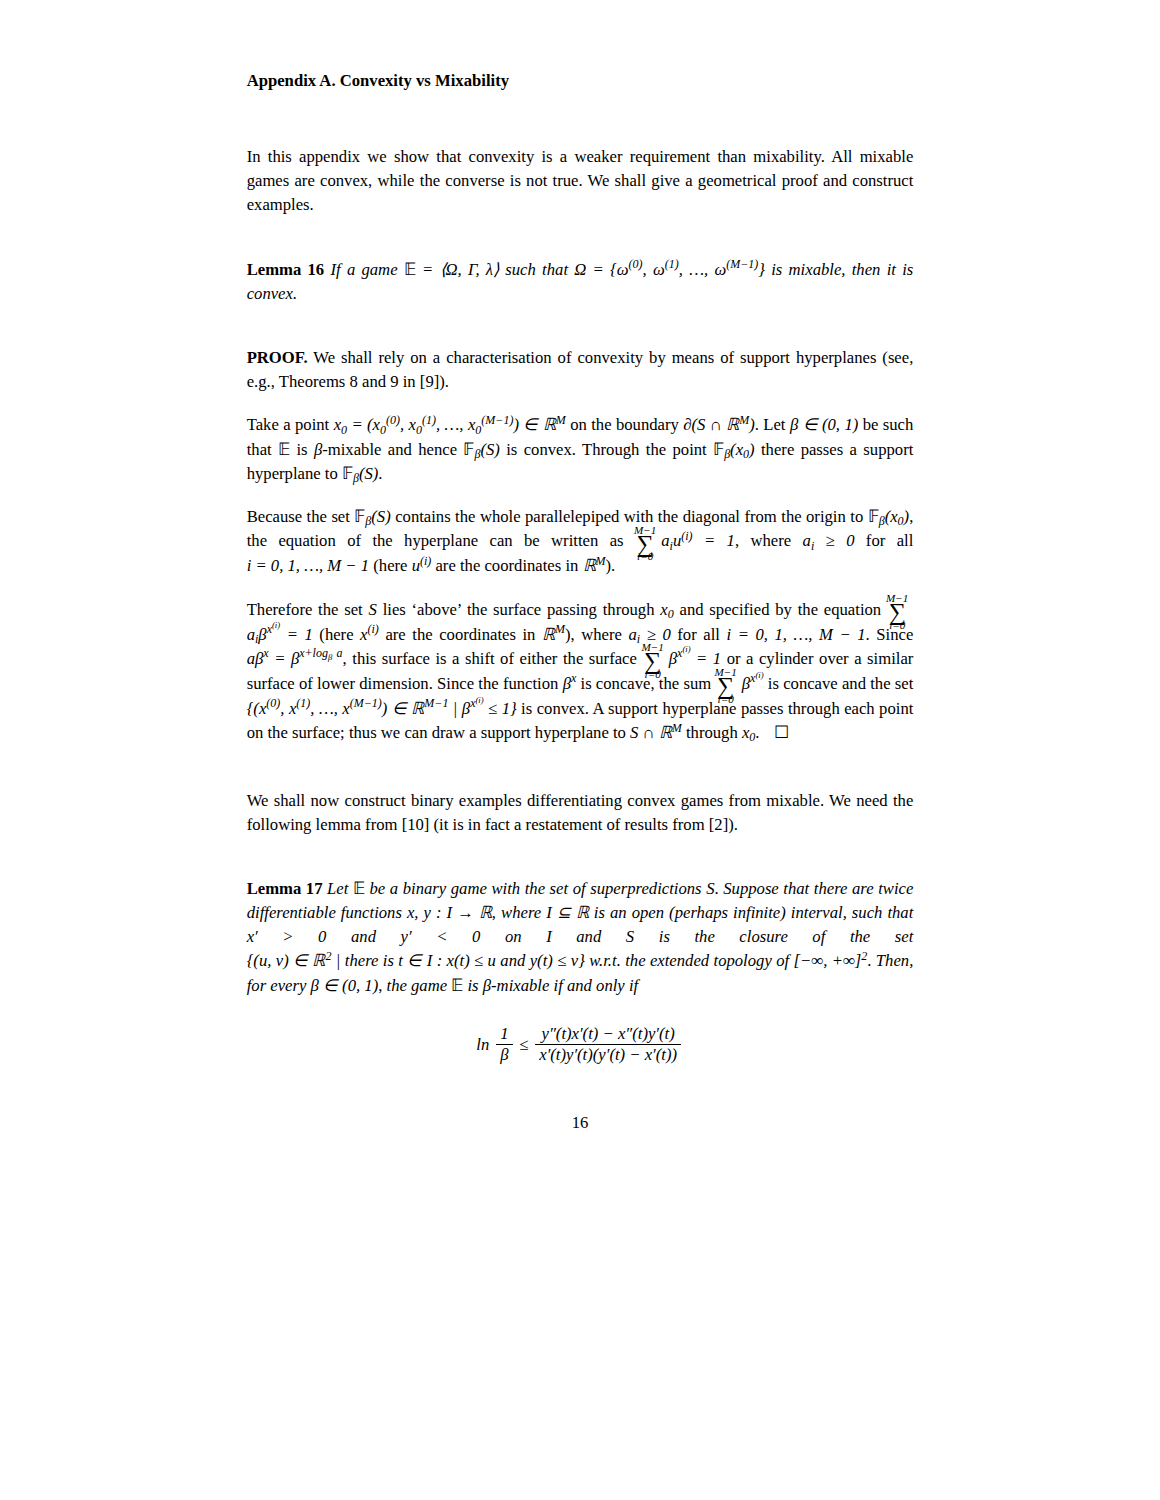Appendix A. Convexity vs Mixability
In this appendix we show that convexity is a weaker requirement than mixability. All mixable games are convex, while the converse is not true. We shall give a geometrical proof and construct examples.
Lemma 16 If a game 𝔼 = ⟨Ω, Γ, λ⟩ such that Ω = {ω(0), ω(1), …, ω(M−1)} is mixable, then it is convex.
PROOF. We shall rely on a characterisation of convexity by means of support hyperplanes (see, e.g., Theorems 8 and 9 in [9]).
Take a point x0 = (x0(0), x0(1), …, x0(M−1)) ∈ ℝM on the boundary ∂(S ∩ ℝM). Let β ∈ (0, 1) be such that 𝔼 is β-mixable and hence 𝔽β(S) is convex. Through the point 𝔽β(x0) there passes a support hyperplane to 𝔽β(S).
Because the set 𝔽β(S) contains the whole parallelepiped with the diagonal from the origin to 𝔽β(x0), the equation of the hyperplane can be written as ∑M−1 i=0 aiu(i) = 1, where ai ≥ 0 for all i = 0, 1, …, M − 1 (here u(i) are the coordinates in ℝM).
Therefore the set S lies ‘above’ the surface passing through x0 and specified by the equation ∑M−1 i=0 aiβx(i) = 1 (here x(i) are the coordinates in ℝM), where ai ≥ 0 for all i = 0, 1, …, M − 1. Since aβx = βx+logβ a, this surface is a shift of either the surface ∑M−1 i=0 βx(i) = 1 or a cylinder over a similar surface of lower dimension. Since the function βx is concave, the sum ∑M−1 i=0 βx(i) is concave and the set {(x(0), x(1), …, x(M−1)) ∈ ℝM−1 | βx(i) ≤ 1} is convex. A support hyperplane passes through each point on the surface; thus we can draw a support hyperplane to S ∩ ℝM through x0. ☐
We shall now construct binary examples differentiating convex games from mixable. We need the following lemma from [10] (it is in fact a restatement of results from [2]).
Lemma 17 Let 𝔼 be a binary game with the set of superpredictions S. Suppose that there are twice differentiable functions x, y : I → ℝ, where I ⊆ ℝ is an open (perhaps infinite) interval, such that x′ > 0 and y′ < 0 on I and S is the closure of the set {(u, v) ∈ ℝ2 | there is t ∈ I : x(t) ≤ u and y(t) ≤ v} w.r.t. the extended topology of [−∞, +∞]2. Then, for every β ∈ (0, 1), the game 𝔼 is β-mixable if and only if
ln 1 β ≤ y″(t)x′(t) − x″(t)y′(t) x′(t)y′(t)(y′(t) − x′(t))
16